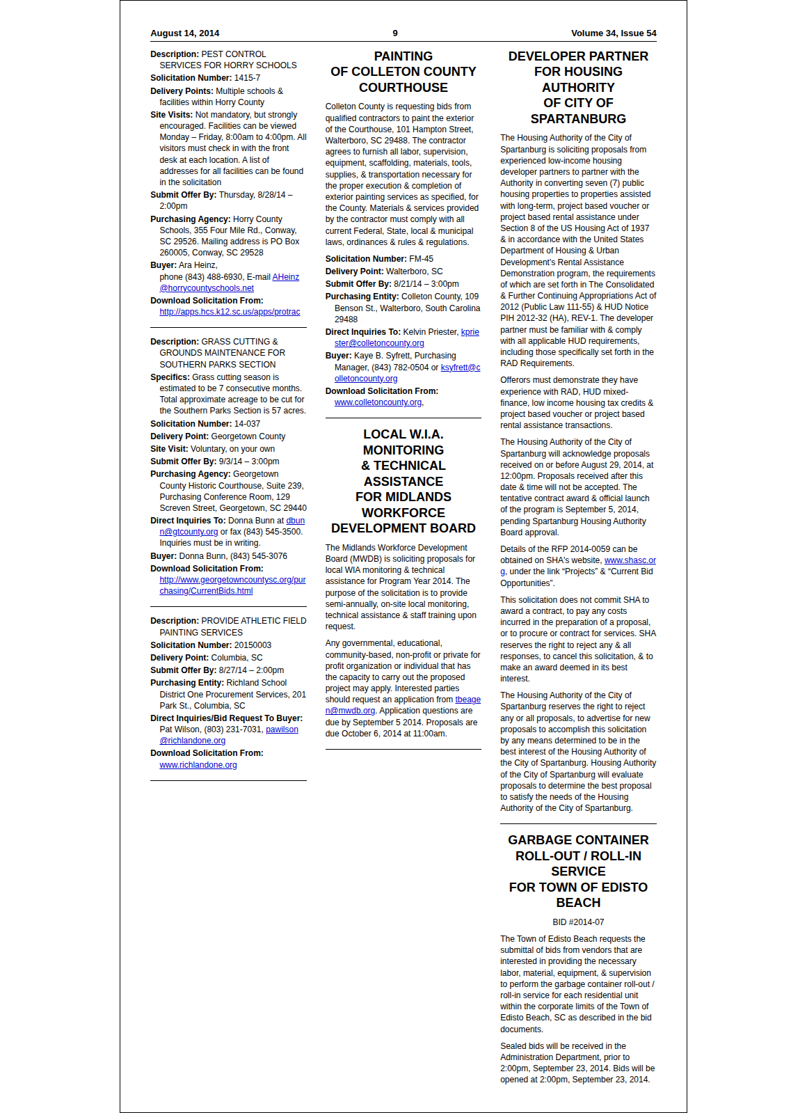August 14, 2014
9
Volume 34, Issue 54
Description: PEST CONTROL SERVICES FOR HORRY SCHOOLS
Solicitation Number: 1415-7
Delivery Points: Multiple schools & facilities within Horry County
Site Visits: Not mandatory, but strongly encouraged. Facilities can be viewed Monday – Friday, 8:00am to 4:00pm. All visitors must check in with the front desk at each location. A list of addresses for all facilities can be found in the solicitation
Submit Offer By: Thursday, 8/28/14 – 2:00pm
Purchasing Agency: Horry County Schools, 355 Four Mile Rd., Conway, SC 29526. Mailing address is PO Box 260005, Conway, SC 29528
Buyer: Ara Heinz,
phone (843) 488-6930, E-mail AHeinz@horrycountyschools.net
Download Solicitation From:
http://apps.hcs.k12.sc.us/apps/protrac
Description: GRASS CUTTING & GROUNDS MAINTENANCE FOR SOUTHERN PARKS SECTION
Specifics: Grass cutting season is estimated to be 7 consecutive months. Total approximate acreage to be cut for the Southern Parks Section is 57 acres.
Solicitation Number: 14-037
Delivery Point: Georgetown County
Site Visit: Voluntary, on your own
Submit Offer By: 9/3/14 – 3:00pm
Purchasing Agency: Georgetown County Historic Courthouse, Suite 239, Purchasing Conference Room, 129 Screven Street, Georgetown, SC 29440
Direct Inquiries To: Donna Bunn at dbunn@gtcounty.org or fax (843) 545-3500. Inquiries must be in writing.
Buyer: Donna Bunn, (843) 545-3076
Download Solicitation From:
http://www.georgetowncountysc.org/purchasing/CurrentBids.html
Description: PROVIDE ATHLETIC FIELD PAINTING SERVICES
Solicitation Number: 20150003
Delivery Point: Columbia, SC
Submit Offer By: 8/27/14 – 2:00pm
Purchasing Entity: Richland School District One Procurement Services, 201 Park St., Columbia, SC
Direct Inquiries/Bid Request To Buyer: Pat Wilson, (803) 231-7031, pawilson@richlandone.org
Download Solicitation From:
www.richlandone.org
Painting
of Colleton County
Courthouse
Colleton County is requesting bids from qualified contractors to paint the exterior of the Courthouse, 101 Hampton Street, Walterboro, SC 29488. The contractor agrees to furnish all labor, supervision, equipment, scaffolding, materials, tools, supplies, & transportation necessary for the proper execution & completion of exterior painting services as specified, for the County. Materials & services provided by the contractor must comply with all current Federal, State, local & municipal laws, ordinances & rules & regulations.
Solicitation Number: FM-45
Delivery Point: Walterboro, SC
Submit Offer By: 8/21/14 – 3:00pm
Purchasing Entity: Colleton County, 109 Benson St., Walterboro, South Carolina 29488
Direct Inquiries To: Kelvin Priester, kpriester@colletoncounty.org
Buyer: Kaye B. Syfrett, Purchasing Manager, (843) 782-0504 or ksyfrett@colletoncounty.org
Download Solicitation From:
www.colletoncounty.org,
Local W.I.A. Monitoring
& Technical Assistance
for Midlands Workforce
Development Board
The Midlands Workforce Development Board (MWDB) is soliciting proposals for local WIA monitoring & technical assistance for Program Year 2014. The purpose of the solicitation is to provide semi-annually, on-site local monitoring, technical assistance & staff training upon request.
Any governmental, educational, community-based, non-profit or private for profit organization or individual that has the capacity to carry out the proposed project may apply. Interested parties should request an application from tbeagen@mwdb.org. Application questions are due by September 5 2014. Proposals are due October 6, 2014 at 11:00am.
Developer Partner
for Housing Authority
of City of Spartanburg
The Housing Authority of the City of Spartanburg is soliciting proposals from experienced low-income housing developer partners to partner with the Authority in converting seven (7) public housing properties to properties assisted with long-term, project based voucher or project based rental assistance under Section 8 of the US Housing Act of 1937 & in accordance with the United States Department of Housing & Urban Development's Rental Assistance Demonstration program, the requirements of which are set forth in The Consolidated & Further Continuing Appropriations Act of 2012 (Public Law 111-55) & HUD Notice PIH 2012-32 (HA), REV-1. The developer partner must be familiar with & comply with all applicable HUD requirements, including those specifically set forth in the RAD Requirements.
Offerors must demonstrate they have experience with RAD, HUD mixed-finance, low income housing tax credits & project based voucher or project based rental assistance transactions.
The Housing Authority of the City of Spartanburg will acknowledge proposals received on or before August 29, 2014, at 12:00pm. Proposals received after this date & time will not be accepted. The tentative contract award & official launch of the program is September 5, 2014, pending Spartanburg Housing Authority Board approval.
Details of the RFP 2014-0059 can be obtained on SHA's website, www.shasc.org, under the link “Projects” & “Current Bid Opportunities”.
This solicitation does not commit SHA to award a contract, to pay any costs incurred in the preparation of a proposal, or to procure or contract for services. SHA reserves the right to reject any & all responses, to cancel this solicitation, & to make an award deemed in its best interest.
The Housing Authority of the City of Spartanburg reserves the right to reject any or all proposals, to advertise for new proposals to accomplish this solicitation by any means determined to be in the best interest of the Housing Authority of the City of Spartanburg. Housing Authority of the City of Spartanburg will evaluate proposals to determine the best proposal to satisfy the needs of the Housing Authority of the City of Spartanburg.
Garbage Container
Roll-Out / Roll-In Service
for Town of Edisto Beach
BID #2014-07
The Town of Edisto Beach requests the submittal of bids from vendors that are interested in providing the necessary labor, material, equipment, & supervision to perform the garbage container roll-out / roll-in service for each residential unit within the corporate limits of the Town of Edisto Beach, SC as described in the bid documents.
Sealed bids will be received in the Administration Department, prior to 2:00pm, September 23, 2014. Bids will be opened at 2:00pm, September 23, 2014.